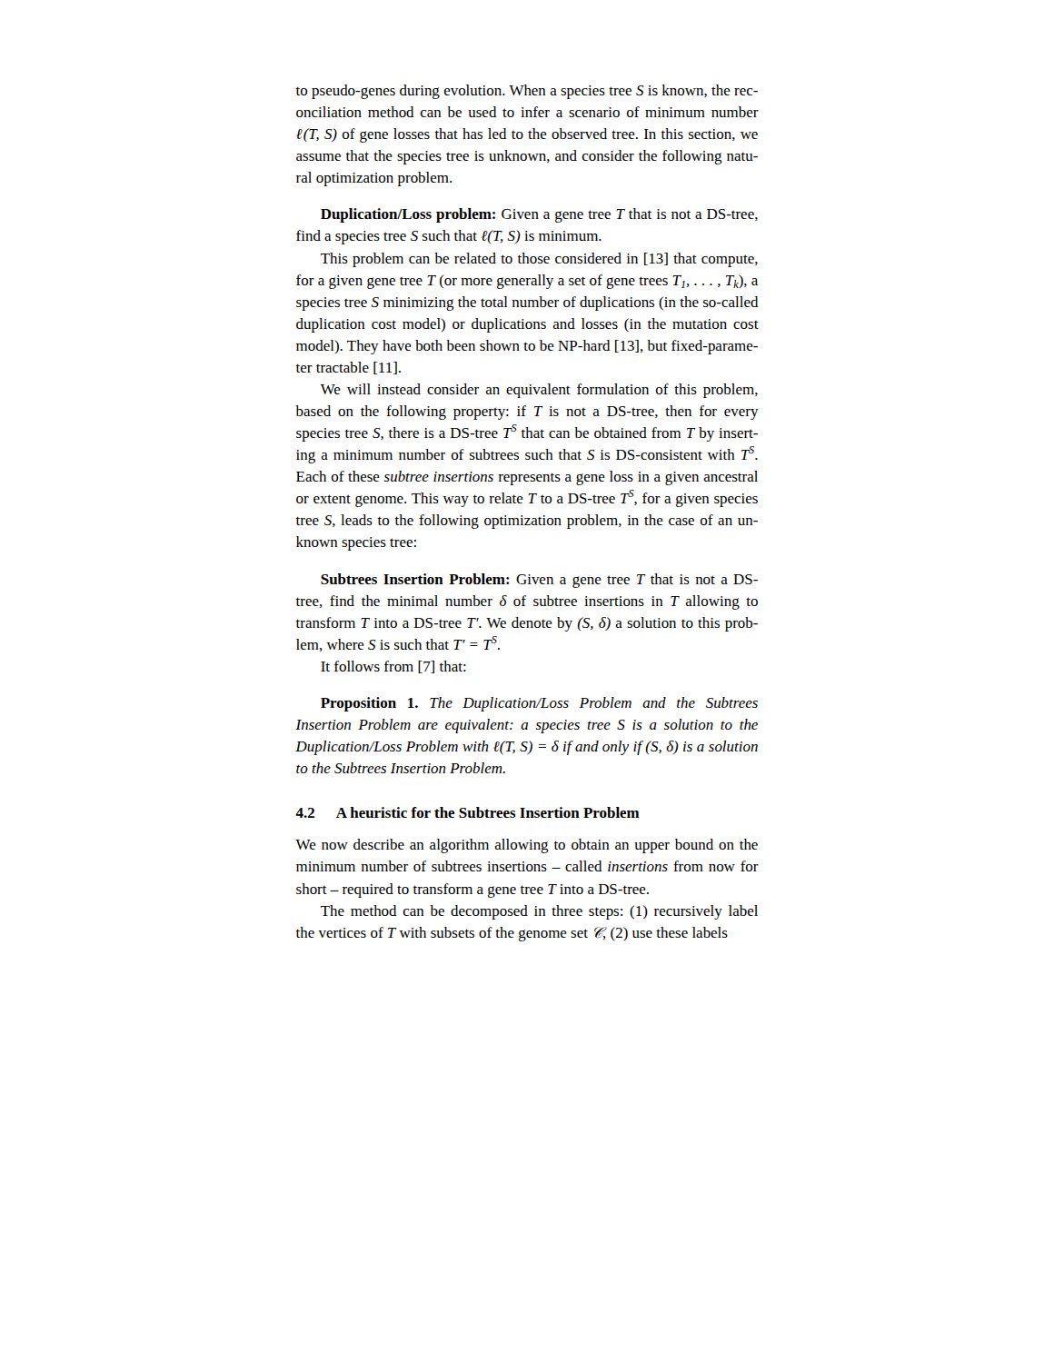to pseudo-genes during evolution. When a species tree S is known, the reconciliation method can be used to infer a scenario of minimum number ℓ(T, S) of gene losses that has led to the observed tree. In this section, we assume that the species tree is unknown, and consider the following natural optimization problem.
Duplication/Loss problem: Given a gene tree T that is not a DS-tree, find a species tree S such that ℓ(T, S) is minimum.
This problem can be related to those considered in [13] that compute, for a given gene tree T (or more generally a set of gene trees T1, . . . , Tk), a species tree S minimizing the total number of duplications (in the so-called duplication cost model) or duplications and losses (in the mutation cost model). They have both been shown to be NP-hard [13], but fixed-parameter tractable [11].
We will instead consider an equivalent formulation of this problem, based on the following property: if T is not a DS-tree, then for every species tree S, there is a DS-tree TS that can be obtained from T by inserting a minimum number of subtrees such that S is DS-consistent with TS. Each of these subtree insertions represents a gene loss in a given ancestral or extent genome. This way to relate T to a DS-tree TS, for a given species tree S, leads to the following optimization problem, in the case of an unknown species tree:
Subtrees Insertion Problem: Given a gene tree T that is not a DS-tree, find the minimal number δ of subtree insertions in T allowing to transform T into a DS-tree T′. We denote by (S, δ) a solution to this problem, where S is such that T′ = TS.
It follows from [7] that:
Proposition 1. The Duplication/Loss Problem and the Subtrees Insertion Problem are equivalent: a species tree S is a solution to the Duplication/Loss Problem with ℓ(T, S) = δ if and only if (S, δ) is a solution to the Subtrees Insertion Problem.
4.2 A heuristic for the Subtrees Insertion Problem
We now describe an algorithm allowing to obtain an upper bound on the minimum number of subtrees insertions – called insertions from now for short – required to transform a gene tree T into a DS-tree.
The method can be decomposed in three steps: (1) recursively label the vertices of T with subsets of the genome set 𝒞, (2) use these labels